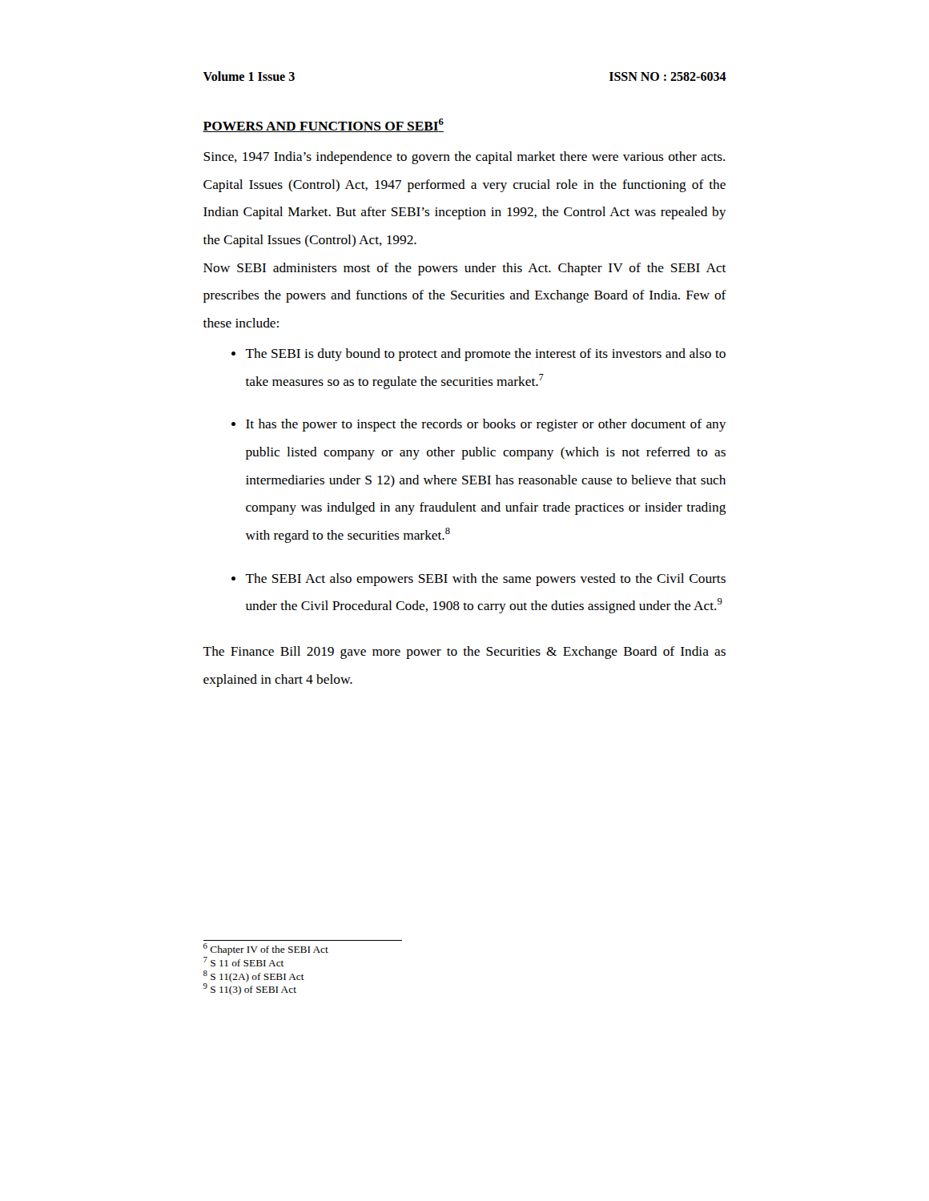Volume 1 Issue 3 ISSN NO : 2582-6034
POWERS AND FUNCTIONS OF SEBI6
Since, 1947 India’s independence to govern the capital market there were various other acts. Capital Issues (Control) Act, 1947 performed a very crucial role in the functioning of the Indian Capital Market. But after SEBI’s inception in 1992, the Control Act was repealed by the Capital Issues (Control) Act, 1992.
Now SEBI administers most of the powers under this Act. Chapter IV of the SEBI Act prescribes the powers and functions of the Securities and Exchange Board of India. Few of these include:
The SEBI is duty bound to protect and promote the interest of its investors and also to take measures so as to regulate the securities market.7
It has the power to inspect the records or books or register or other document of any public listed company or any other public company (which is not referred to as intermediaries under S 12) and where SEBI has reasonable cause to believe that such company was indulged in any fraudulent and unfair trade practices or insider trading with regard to the securities market.8
The SEBI Act also empowers SEBI with the same powers vested to the Civil Courts under the Civil Procedural Code, 1908 to carry out the duties assigned under the Act.9
The Finance Bill 2019 gave more power to the Securities & Exchange Board of India as explained in chart 4 below.
6 Chapter IV of the SEBI Act
7 S 11 of SEBI Act
8 S 11(2A) of SEBI Act
9 S 11(3) of SEBI Act